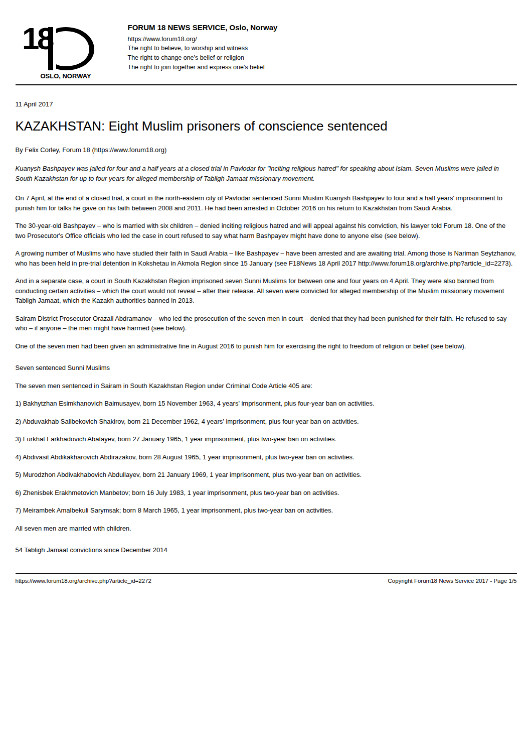1 8 OSLO, NORWAY
FORUM 18 NEWS SERVICE, Oslo, Norway
https://www.forum18.org/
The right to believe, to worship and witness
The right to change one's belief or religion
The right to join together and express one's belief
11 April 2017
KAZAKHSTAN: Eight Muslim prisoners of conscience sentenced
By Felix Corley, Forum 18 (https://www.forum18.org)
Kuanysh Bashpayev was jailed for four and a half years at a closed trial in Pavlodar for "inciting religious hatred" for speaking about Islam. Seven Muslims were jailed in South Kazakhstan for up to four years for alleged membership of Tabligh Jamaat missionary movement.
On 7 April, at the end of a closed trial, a court in the north-eastern city of Pavlodar sentenced Sunni Muslim Kuanysh Bashpayev to four and a half years' imprisonment to punish him for talks he gave on his faith between 2008 and 2011. He had been arrested in October 2016 on his return to Kazakhstan from Saudi Arabia.
The 30-year-old Bashpayev – who is married with six children – denied inciting religious hatred and will appeal against his conviction, his lawyer told Forum 18. One of the two Prosecutor's Office officials who led the case in court refused to say what harm Bashpayev might have done to anyone else (see below).
A growing number of Muslims who have studied their faith in Saudi Arabia – like Bashpayev – have been arrested and are awaiting trial. Among those is Nariman Seytzhanov, who has been held in pre-trial detention in Kokshetau in Akmola Region since 15 January (see F18News 18 April 2017 http://www.forum18.org/archive.php?article_id=2273).
And in a separate case, a court in South Kazakhstan Region imprisoned seven Sunni Muslims for between one and four years on 4 April. They were also banned from conducting certain activities – which the court would not reveal – after their release. All seven were convicted for alleged membership of the Muslim missionary movement Tabligh Jamaat, which the Kazakh authorities banned in 2013.
Sairam District Prosecutor Orazali Abdramanov – who led the prosecution of the seven men in court – denied that they had been punished for their faith. He refused to say who – if anyone – the men might have harmed (see below).
One of the seven men had been given an administrative fine in August 2016 to punish him for exercising the right to freedom of religion or belief (see below).
Seven sentenced Sunni Muslims
The seven men sentenced in Sairam in South Kazakhstan Region under Criminal Code Article 405 are:
1) Bakhytzhan Esimkhanovich Baimusayev, born 15 November 1963, 4 years' imprisonment, plus four-year ban on activities.
2) Abduvakhab Salibekovich Shakirov, born 21 December 1962, 4 years' imprisonment, plus four-year ban on activities.
3) Furkhat Farkhadovich Abatayev, born 27 January 1965, 1 year imprisonment, plus two-year ban on activities.
4) Abdivasit Abdikakharovich Abdirazakov, born 28 August 1965, 1 year imprisonment, plus two-year ban on activities.
5) Murodzhon Abdivakhabovich Abdullayev, born 21 January 1969, 1 year imprisonment, plus two-year ban on activities.
6) Zhenisbek Erakhmetovich Manbetov; born 16 July 1983, 1 year imprisonment, plus two-year ban on activities.
7) Meirambek Amalbekuli Sarymsak; born 8 March 1965, 1 year imprisonment, plus two-year ban on activities.
All seven men are married with children.
54 Tabligh Jamaat convictions since December 2014
https://www.forum18.org/archive.php?article_id=2272 Copyright Forum18 News Service 2017 - Page 1/5